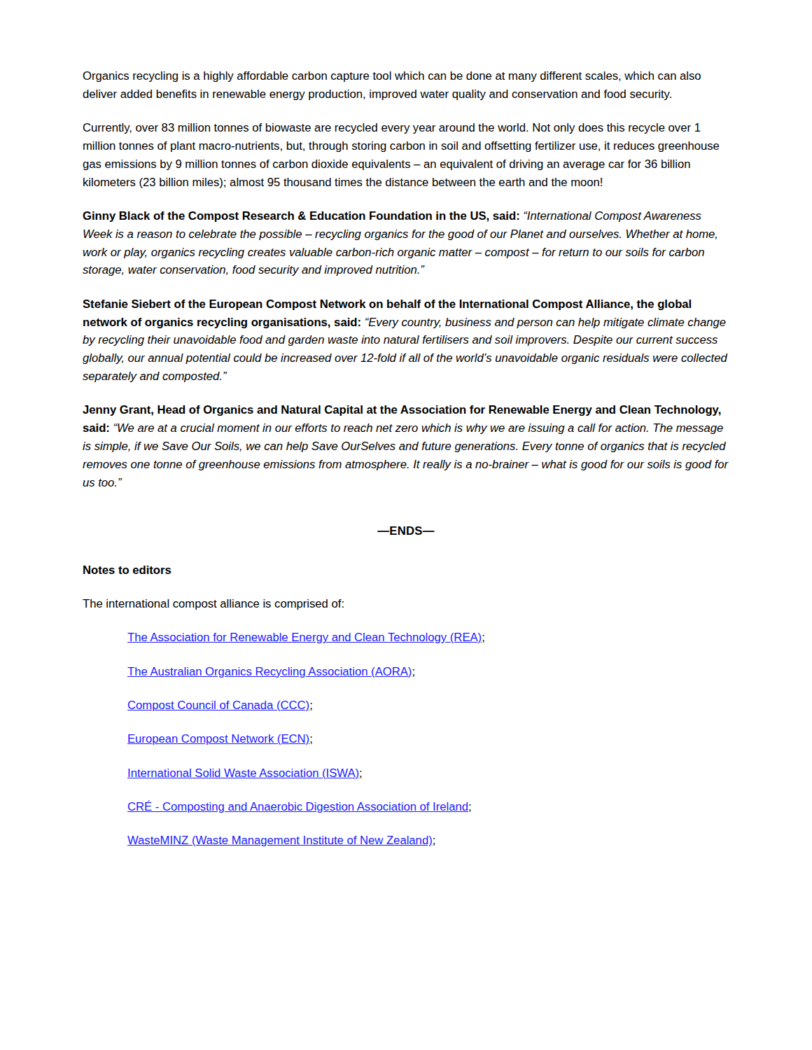Organics recycling is a highly affordable carbon capture tool which can be done at many different scales, which can also deliver added benefits in renewable energy production, improved water quality and conservation and food security.
Currently, over 83 million tonnes of biowaste are recycled every year around the world. Not only does this recycle over 1 million tonnes of plant macro-nutrients, but, through storing carbon in soil and offsetting fertilizer use, it reduces greenhouse gas emissions by 9 million tonnes of carbon dioxide equivalents – an equivalent of driving an average car for 36 billion kilometers (23 billion miles); almost 95 thousand times the distance between the earth and the moon!
Ginny Black of the Compost Research & Education Foundation in the US, said: “International Compost Awareness Week is a reason to celebrate the possible – recycling organics for the good of our Planet and ourselves. Whether at home, work or play, organics recycling creates valuable carbon-rich organic matter – compost – for return to our soils for carbon storage, water conservation, food security and improved nutrition.”
Stefanie Siebert of the European Compost Network on behalf of the International Compost Alliance, the global network of organics recycling organisations, said: “Every country, business and person can help mitigate climate change by recycling their unavoidable food and garden waste into natural fertilisers and soil improvers. Despite our current success globally, our annual potential could be increased over 12-fold if all of the world’s unavoidable organic residuals were collected separately and composted.”
Jenny Grant, Head of Organics and Natural Capital at the Association for Renewable Energy and Clean Technology, said: “We are at a crucial moment in our efforts to reach net zero which is why we are issuing a call for action. The message is simple, if we Save Our Soils, we can help Save OurSelves and future generations. Every tonne of organics that is recycled removes one tonne of greenhouse emissions from atmosphere. It really is a no-brainer – what is good for our soils is good for us too.”
—ENDS—
Notes to editors
The international compost alliance is comprised of:
The Association for Renewable Energy and Clean Technology (REA);
The Australian Organics Recycling Association (AORA);
Compost Council of Canada (CCC);
European Compost Network (ECN);
International Solid Waste Association (ISWA);
CRÉ - Composting and Anaerobic Digestion Association of Ireland;
WasteMINZ (Waste Management Institute of New Zealand);